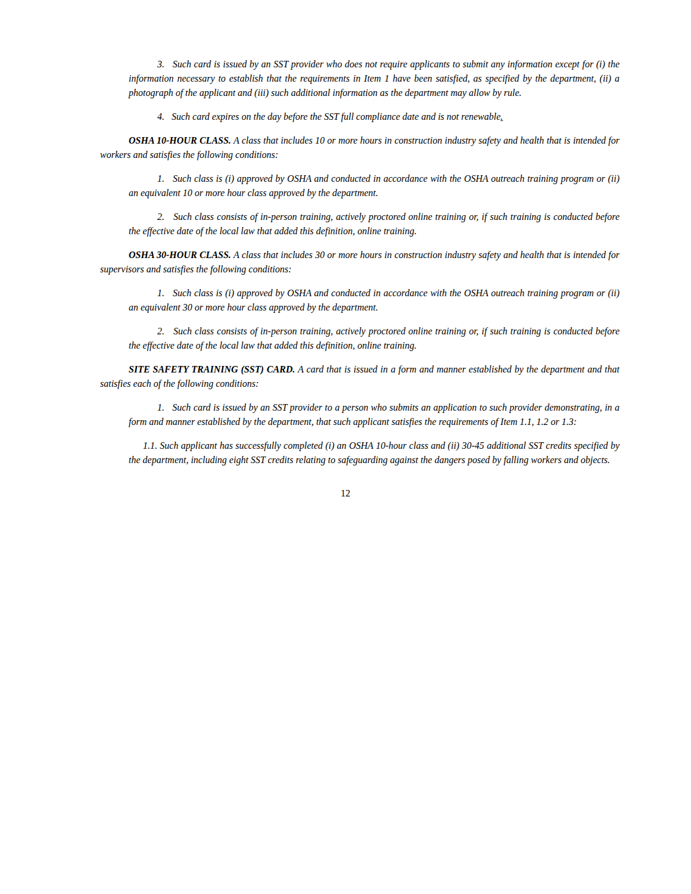3. Such card is issued by an SST provider who does not require applicants to submit any information except for (i) the information necessary to establish that the requirements in Item 1 have been satisfied, as specified by the department, (ii) a photograph of the applicant and (iii) such additional information as the department may allow by rule.
4. Such card expires on the day before the SST full compliance date and is not renewable.
OSHA 10-HOUR CLASS. A class that includes 10 or more hours in construction industry safety and health that is intended for workers and satisfies the following conditions:
1. Such class is (i) approved by OSHA and conducted in accordance with the OSHA outreach training program or (ii) an equivalent 10 or more hour class approved by the department.
2. Such class consists of in-person training, actively proctored online training or, if such training is conducted before the effective date of the local law that added this definition, online training.
OSHA 30-HOUR CLASS. A class that includes 30 or more hours in construction industry safety and health that is intended for supervisors and satisfies the following conditions:
1. Such class is (i) approved by OSHA and conducted in accordance with the OSHA outreach training program or (ii) an equivalent 30 or more hour class approved by the department.
2. Such class consists of in-person training, actively proctored online training or, if such training is conducted before the effective date of the local law that added this definition, online training.
SITE SAFETY TRAINING (SST) CARD. A card that is issued in a form and manner established by the department and that satisfies each of the following conditions:
1. Such card is issued by an SST provider to a person who submits an application to such provider demonstrating, in a form and manner established by the department, that such applicant satisfies the requirements of Item 1.1, 1.2 or 1.3:
1.1. Such applicant has successfully completed (i) an OSHA 10-hour class and (ii) 30-45 additional SST credits specified by the department, including eight SST credits relating to safeguarding against the dangers posed by falling workers and objects.
12